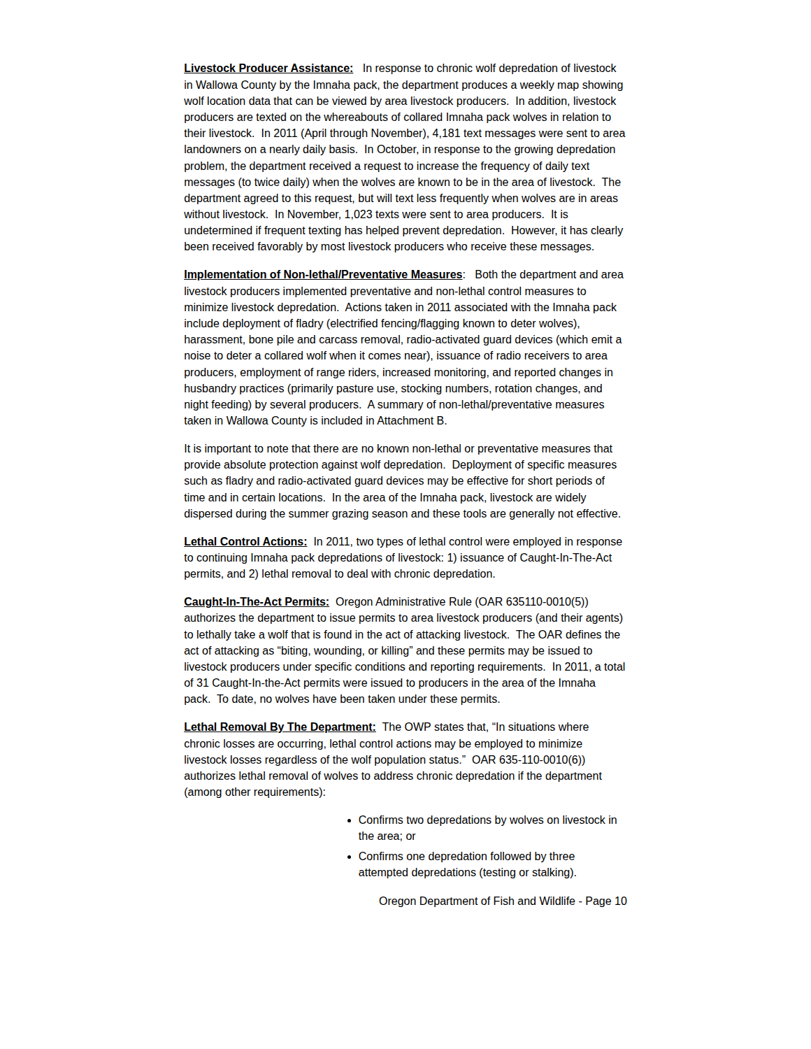Livestock Producer Assistance: In response to chronic wolf depredation of livestock in Wallowa County by the Imnaha pack, the department produces a weekly map showing wolf location data that can be viewed by area livestock producers. In addition, livestock producers are texted on the whereabouts of collared Imnaha pack wolves in relation to their livestock. In 2011 (April through November), 4,181 text messages were sent to area landowners on a nearly daily basis. In October, in response to the growing depredation problem, the department received a request to increase the frequency of daily text messages (to twice daily) when the wolves are known to be in the area of livestock. The department agreed to this request, but will text less frequently when wolves are in areas without livestock. In November, 1,023 texts were sent to area producers. It is undetermined if frequent texting has helped prevent depredation. However, it has clearly been received favorably by most livestock producers who receive these messages.
Implementation of Non-lethal/Preventative Measures: Both the department and area livestock producers implemented preventative and non-lethal control measures to minimize livestock depredation. Actions taken in 2011 associated with the Imnaha pack include deployment of fladry (electrified fencing/flagging known to deter wolves), harassment, bone pile and carcass removal, radio-activated guard devices (which emit a noise to deter a collared wolf when it comes near), issuance of radio receivers to area producers, employment of range riders, increased monitoring, and reported changes in husbandry practices (primarily pasture use, stocking numbers, rotation changes, and night feeding) by several producers. A summary of non-lethal/preventative measures taken in Wallowa County is included in Attachment B.
It is important to note that there are no known non-lethal or preventative measures that provide absolute protection against wolf depredation. Deployment of specific measures such as fladry and radio-activated guard devices may be effective for short periods of time and in certain locations. In the area of the Imnaha pack, livestock are widely dispersed during the summer grazing season and these tools are generally not effective.
Lethal Control Actions: In 2011, two types of lethal control were employed in response to continuing Imnaha pack depredations of livestock: 1) issuance of Caught-In-The-Act permits, and 2) lethal removal to deal with chronic depredation.
Caught-In-The-Act Permits: Oregon Administrative Rule (OAR 635110-0010(5)) authorizes the department to issue permits to area livestock producers (and their agents) to lethally take a wolf that is found in the act of attacking livestock. The OAR defines the act of attacking as “biting, wounding, or killing” and these permits may be issued to livestock producers under specific conditions and reporting requirements. In 2011, a total of 31 Caught-In-the-Act permits were issued to producers in the area of the Imnaha pack. To date, no wolves have been taken under these permits.
Lethal Removal By The Department: The OWP states that, “In situations where chronic losses are occurring, lethal control actions may be employed to minimize livestock losses regardless of the wolf population status.” OAR 635-110-0010(6)) authorizes lethal removal of wolves to address chronic depredation if the department (among other requirements):
Confirms two depredations by wolves on livestock in the area; or
Confirms one depredation followed by three attempted depredations (testing or stalking).
Oregon Department of Fish and Wildlife - Page 10